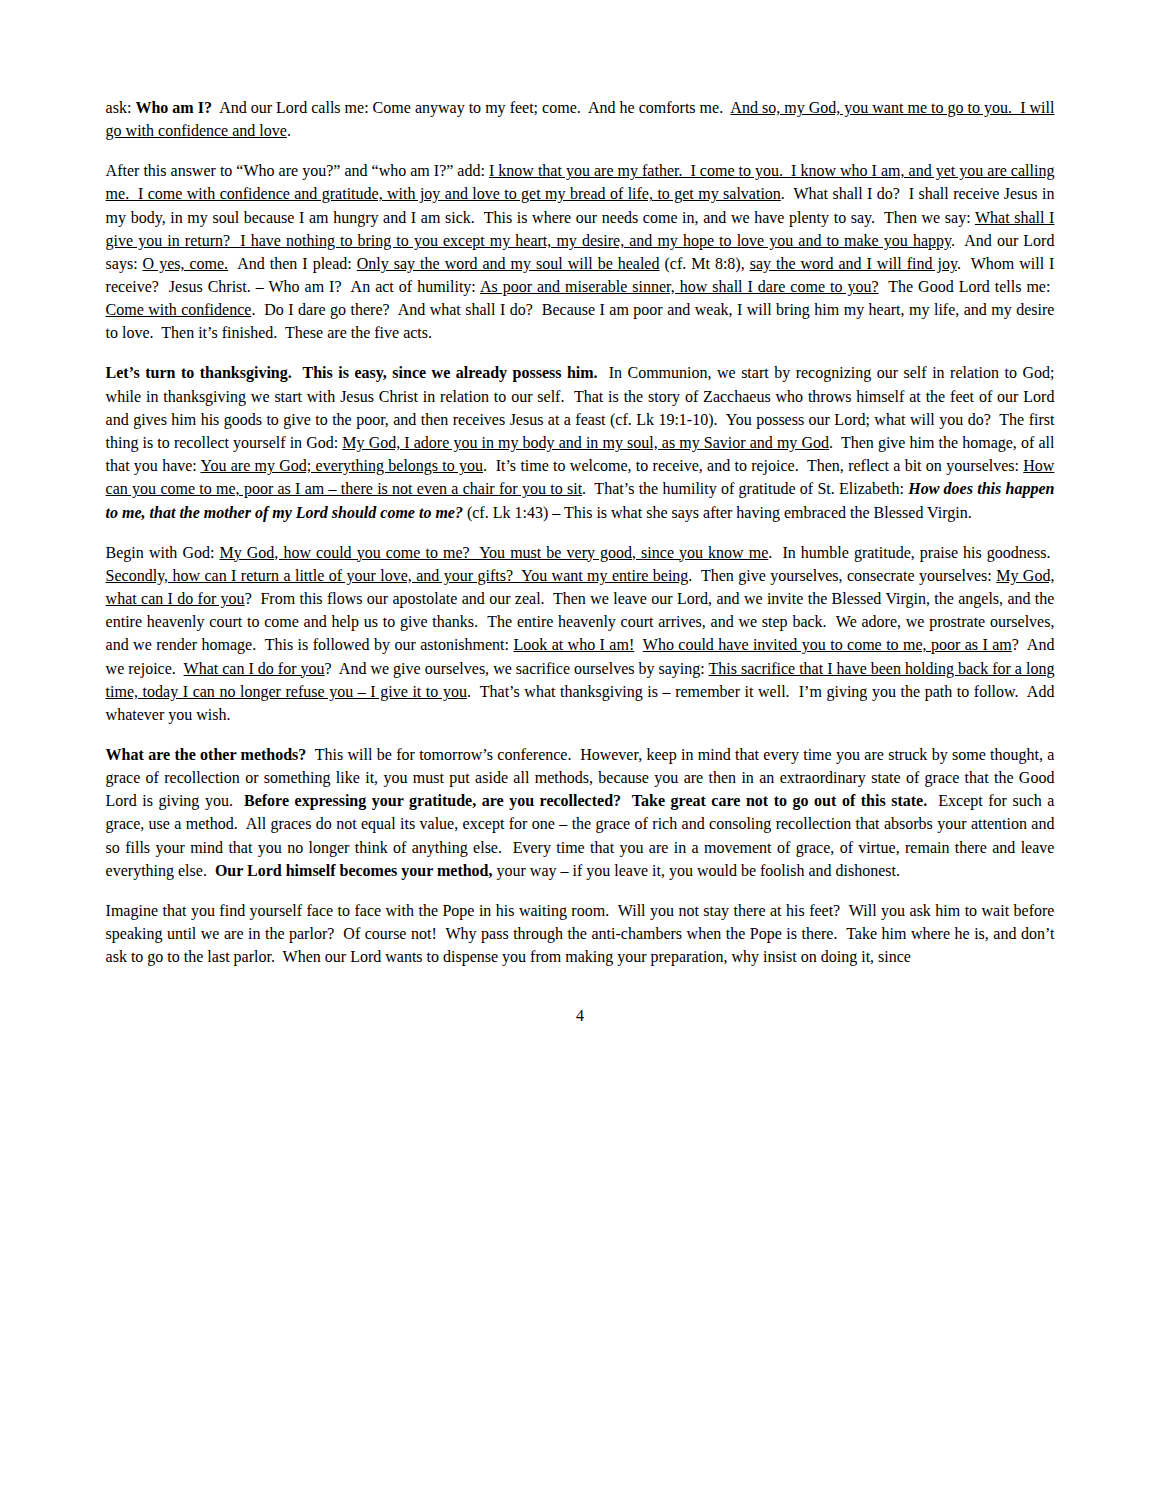ask: Who am I? And our Lord calls me: Come anyway to my feet; come. And he comforts me. And so, my God, you want me to go to you. I will go with confidence and love.
After this answer to “Who are you?” and “who am I?” add: I know that you are my father. I come to you. I know who I am, and yet you are calling me. I come with confidence and gratitude, with joy and love to get my bread of life, to get my salvation. What shall I do? I shall receive Jesus in my body, in my soul because I am hungry and I am sick. This is where our needs come in, and we have plenty to say. Then we say: What shall I give you in return? I have nothing to bring to you except my heart, my desire, and my hope to love you and to make you happy. And our Lord says: O yes, come. And then I plead: Only say the word and my soul will be healed (cf. Mt 8:8), say the word and I will find joy. Whom will I receive? Jesus Christ. – Who am I? An act of humility: As poor and miserable sinner, how shall I dare come to you? The Good Lord tells me: Come with confidence. Do I dare go there? And what shall I do? Because I am poor and weak, I will bring him my heart, my life, and my desire to love. Then it’s finished. These are the five acts.
Let’s turn to thanksgiving. This is easy, since we already possess him. In Communion, we start by recognizing our self in relation to God; while in thanksgiving we start with Jesus Christ in relation to our self. That is the story of Zacchaeus who throws himself at the feet of our Lord and gives him his goods to give to the poor, and then receives Jesus at a feast (cf. Lk 19:1-10). You possess our Lord; what will you do? The first thing is to recollect yourself in God: My God, I adore you in my body and in my soul, as my Savior and my God. Then give him the homage, of all that you have: You are my God; everything belongs to you. It’s time to welcome, to receive, and to rejoice. Then, reflect a bit on yourselves: How can you come to me, poor as I am – there is not even a chair for you to sit. That’s the humility of gratitude of St. Elizabeth: How does this happen to me, that the mother of my Lord should come to me? (cf. Lk 1:43) – This is what she says after having embraced the Blessed Virgin.
Begin with God: My God, how could you come to me? You must be very good, since you know me. In humble gratitude, praise his goodness. Secondly, how can I return a little of your love, and your gifts? You want my entire being. Then give yourselves, consecrate yourselves: My God, what can I do for you? From this flows our apostolate and our zeal. Then we leave our Lord, and we invite the Blessed Virgin, the angels, and the entire heavenly court to come and help us to give thanks. The entire heavenly court arrives, and we step back. We adore, we prostrate ourselves, and we render homage. This is followed by our astonishment: Look at who I am! Who could have invited you to come to me, poor as I am? And we rejoice. What can I do for you? And we give ourselves, we sacrifice ourselves by saying: This sacrifice that I have been holding back for a long time, today I can no longer refuse you – I give it to you. That’s what thanksgiving is – remember it well. I’m giving you the path to follow. Add whatever you wish.
What are the other methods? This will be for tomorrow’s conference. However, keep in mind that every time you are struck by some thought, a grace of recollection or something like it, you must put aside all methods, because you are then in an extraordinary state of grace that the Good Lord is giving you. Before expressing your gratitude, are you recollected? Take great care not to go out of this state. Except for such a grace, use a method. All graces do not equal its value, except for one – the grace of rich and consoling recollection that absorbs your attention and so fills your mind that you no longer think of anything else. Every time that you are in a movement of grace, of virtue, remain there and leave everything else. Our Lord himself becomes your method, your way – if you leave it, you would be foolish and dishonest.
Imagine that you find yourself face to face with the Pope in his waiting room. Will you not stay there at his feet? Will you ask him to wait before speaking until we are in the parlor? Of course not! Why pass through the anti-chambers when the Pope is there. Take him where he is, and don’t ask to go to the last parlor. When our Lord wants to dispense you from making your preparation, why insist on doing it, since
4